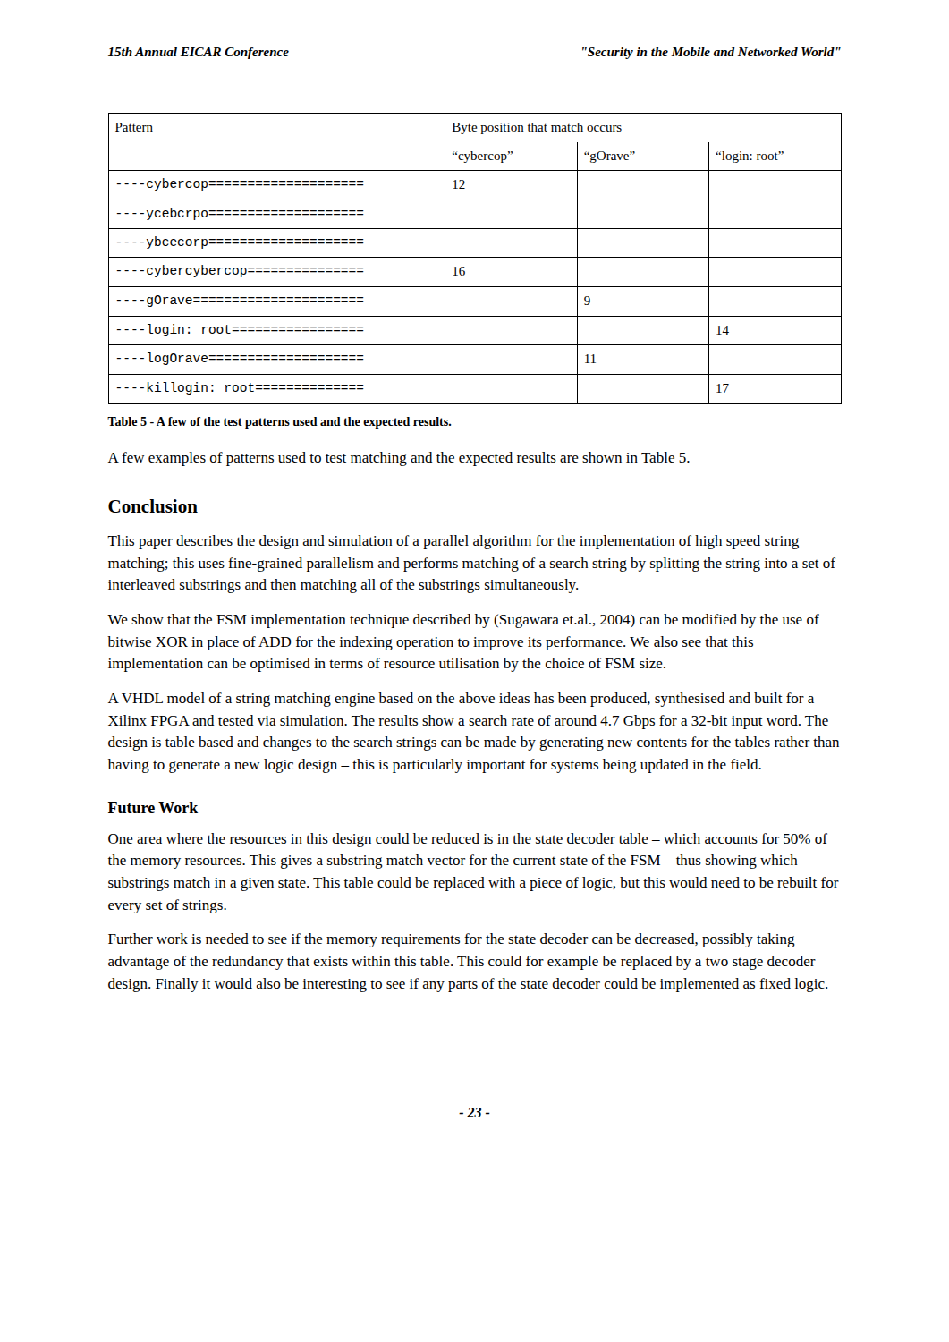15th Annual EICAR Conference "Security in the Mobile and Networked World"
| Pattern | Byte position that match occurs |
| --- | --- |
| | “cybercop” | “gOrave” | “login: root” |
| ----cybercop==================== | 12 | | |
| ----ycebcrpo==================== | | | |
| ----ybcecorp==================== | | | |
| ----cybercybercop=============== | 16 | | |
| ----gOrave====================== | | 9 | |
| ----login: root================= | | | 14 |
| ----logOrave==================== | | 11 | |
| ----killogin: root============== | | | 17 |
Table 5 - A few of the test patterns used and the expected results.
A few examples of patterns used to test matching and the expected results are shown in Table 5.
Conclusion
This paper describes the design and simulation of a parallel algorithm for the implementation of high speed string matching; this uses fine-grained parallelism and performs matching of a search string by splitting the string into a set of interleaved substrings and then matching all of the substrings simultaneously.
We show that the FSM implementation technique described by (Sugawara et.al., 2004) can be modified by the use of bitwise XOR in place of ADD for the indexing operation to improve its performance. We also see that this implementation can be optimised in terms of resource utilisation by the choice of FSM size.
A VHDL model of a string matching engine based on the above ideas has been produced, synthesised and built for a Xilinx FPGA and tested via simulation. The results show a search rate of around 4.7 Gbps for a 32-bit input word. The design is table based and changes to the search strings can be made by generating new contents for the tables rather than having to generate a new logic design – this is particularly important for systems being updated in the field.
Future Work
One area where the resources in this design could be reduced is in the state decoder table – which accounts for 50% of the memory resources. This gives a substring match vector for the current state of the FSM – thus showing which substrings match in a given state. This table could be replaced with a piece of logic, but this would need to be rebuilt for every set of strings.
Further work is needed to see if the memory requirements for the state decoder can be decreased, possibly taking advantage of the redundancy that exists within this table. This could for example be replaced by a two stage decoder design. Finally it would also be interesting to see if any parts of the state decoder could be implemented as fixed logic.
- 23 -